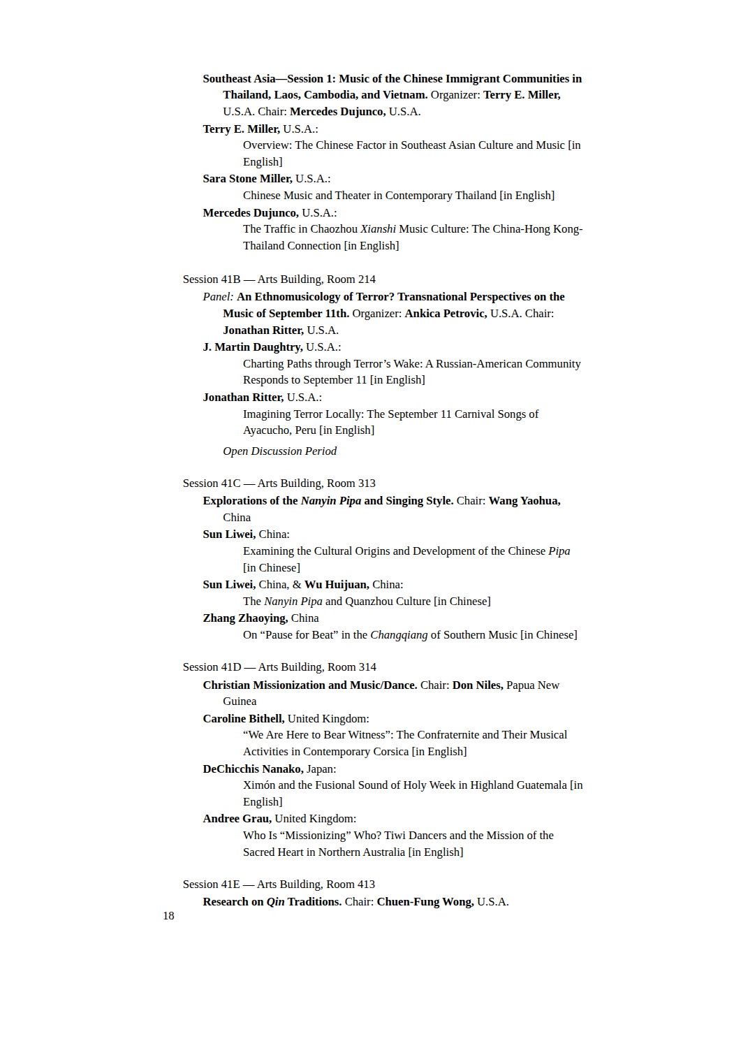Southeast Asia—Session 1: Music of the Chinese Immigrant Communities in Thailand, Laos, Cambodia, and Vietnam. Organizer: Terry E. Miller, U.S.A. Chair: Mercedes Dujunco, U.S.A.
Terry E. Miller, U.S.A.:
Overview: The Chinese Factor in Southeast Asian Culture and Music [in English]
Sara Stone Miller, U.S.A.:
Chinese Music and Theater in Contemporary Thailand [in English]
Mercedes Dujunco, U.S.A.:
The Traffic in Chaozhou Xianshi Music Culture: The China-Hong Kong-Thailand Connection [in English]
Session 41B — Arts Building, Room 214
Panel: An Ethnomusicology of Terror? Transnational Perspectives on the Music of September 11th. Organizer: Ankica Petrovic, U.S.A. Chair: Jonathan Ritter, U.S.A.
J. Martin Daughtry, U.S.A.:
Charting Paths through Terror’s Wake: A Russian-American Community Responds to September 11 [in English]
Jonathan Ritter, U.S.A.:
Imagining Terror Locally: The September 11 Carnival Songs of Ayacucho, Peru [in English]
Open Discussion Period
Session 41C — Arts Building, Room 313
Explorations of the Nanyin Pipa and Singing Style. Chair: Wang Yaohua, China
Sun Liwei, China:
Examining the Cultural Origins and Development of the Chinese Pipa [in Chinese]
Sun Liwei, China, & Wu Huijuan, China:
The Nanyin Pipa and Quanzhou Culture [in Chinese]
Zhang Zhaoying, China
On “Pause for Beat” in the Changqiang of Southern Music [in Chinese]
Session 41D — Arts Building, Room 314
Christian Missionization and Music/Dance. Chair: Don Niles, Papua New Guinea
Caroline Bithell, United Kingdom:
“We Are Here to Bear Witness”: The Confraternite and Their Musical Activities in Contemporary Corsica [in English]
DeChicchis Nanako, Japan:
Ximón and the Fusional Sound of Holy Week in Highland Guatemala [in English]
Andree Grau, United Kingdom:
Who Is “Missionizing” Who? Tiwi Dancers and the Mission of the Sacred Heart in Northern Australia [in English]
Session 41E — Arts Building, Room 413
Research on Qin Traditions. Chair: Chuen-Fung Wong, U.S.A.
18